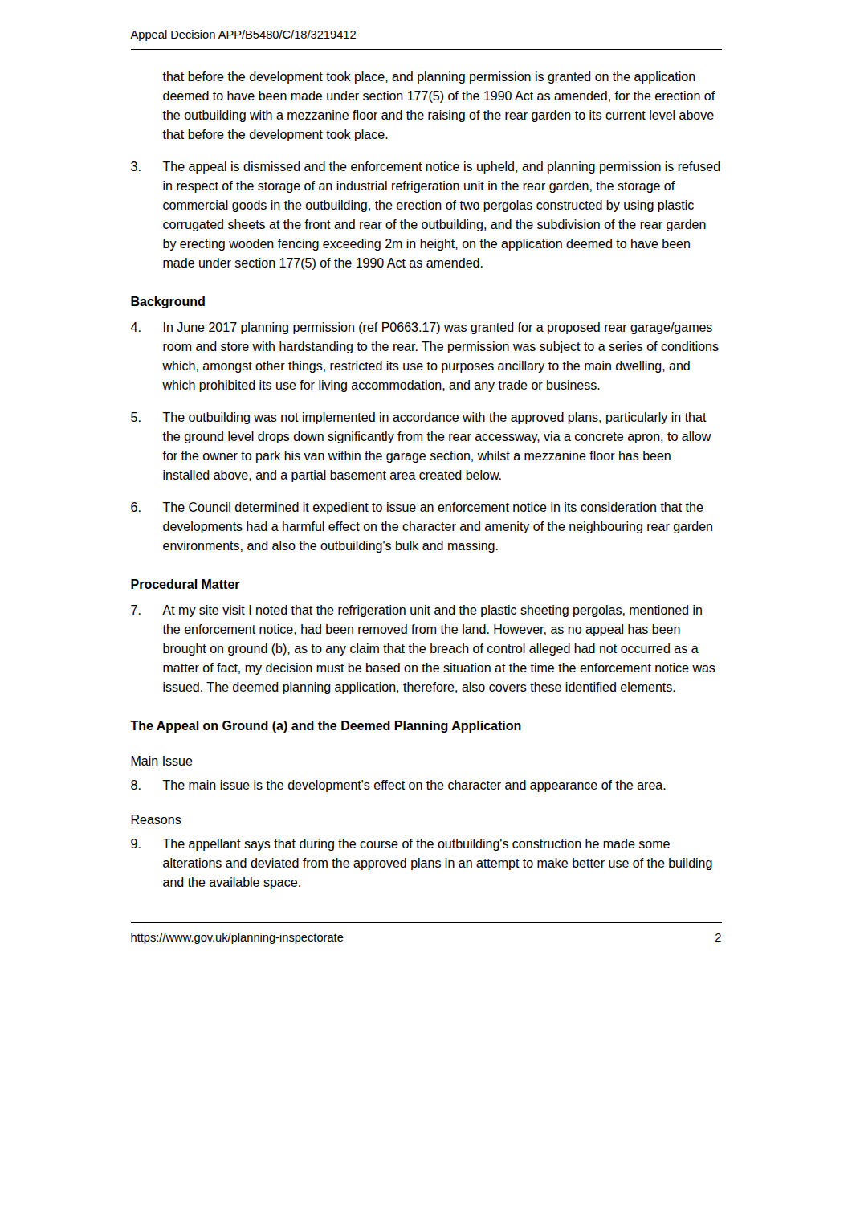Appeal Decision APP/B5480/C/18/3219412
that before the development took place, and planning permission is granted on the application deemed to have been made under section 177(5) of the 1990 Act as amended, for the erection of the outbuilding with a mezzanine floor and the raising of the rear garden to its current level above that before the development took place.
3.
The appeal is dismissed and the enforcement notice is upheld, and planning permission is refused in respect of the storage of an industrial refrigeration unit in the rear garden, the storage of commercial goods in the outbuilding, the erection of two pergolas constructed by using plastic corrugated sheets at the front and rear of the outbuilding, and the subdivision of the rear garden by erecting wooden fencing exceeding 2m in height, on the application deemed to have been made under section 177(5) of the 1990 Act as amended.
Background
4.
In June 2017 planning permission (ref P0663.17) was granted for a proposed rear garage/games room and store with hardstanding to the rear. The permission was subject to a series of conditions which, amongst other things, restricted its use to purposes ancillary to the main dwelling, and which prohibited its use for living accommodation, and any trade or business.
5.
The outbuilding was not implemented in accordance with the approved plans, particularly in that the ground level drops down significantly from the rear accessway, via a concrete apron, to allow for the owner to park his van within the garage section, whilst a mezzanine floor has been installed above, and a partial basement area created below.
6.
The Council determined it expedient to issue an enforcement notice in its consideration that the developments had a harmful effect on the character and amenity of the neighbouring rear garden environments, and also the outbuilding's bulk and massing.
Procedural Matter
7.
At my site visit I noted that the refrigeration unit and the plastic sheeting pergolas, mentioned in the enforcement notice, had been removed from the land. However, as no appeal has been brought on ground (b), as to any claim that the breach of control alleged had not occurred as a matter of fact, my decision must be based on the situation at the time the enforcement notice was issued. The deemed planning application, therefore, also covers these identified elements.
The Appeal on Ground (a) and the Deemed Planning Application
Main Issue
8.
The main issue is the development's effect on the character and appearance of the area.
Reasons
9.
The appellant says that during the course of the outbuilding's construction he made some alterations and deviated from the approved plans in an attempt to make better use of the building and the available space.
https://www.gov.uk/planning-inspectorate 2